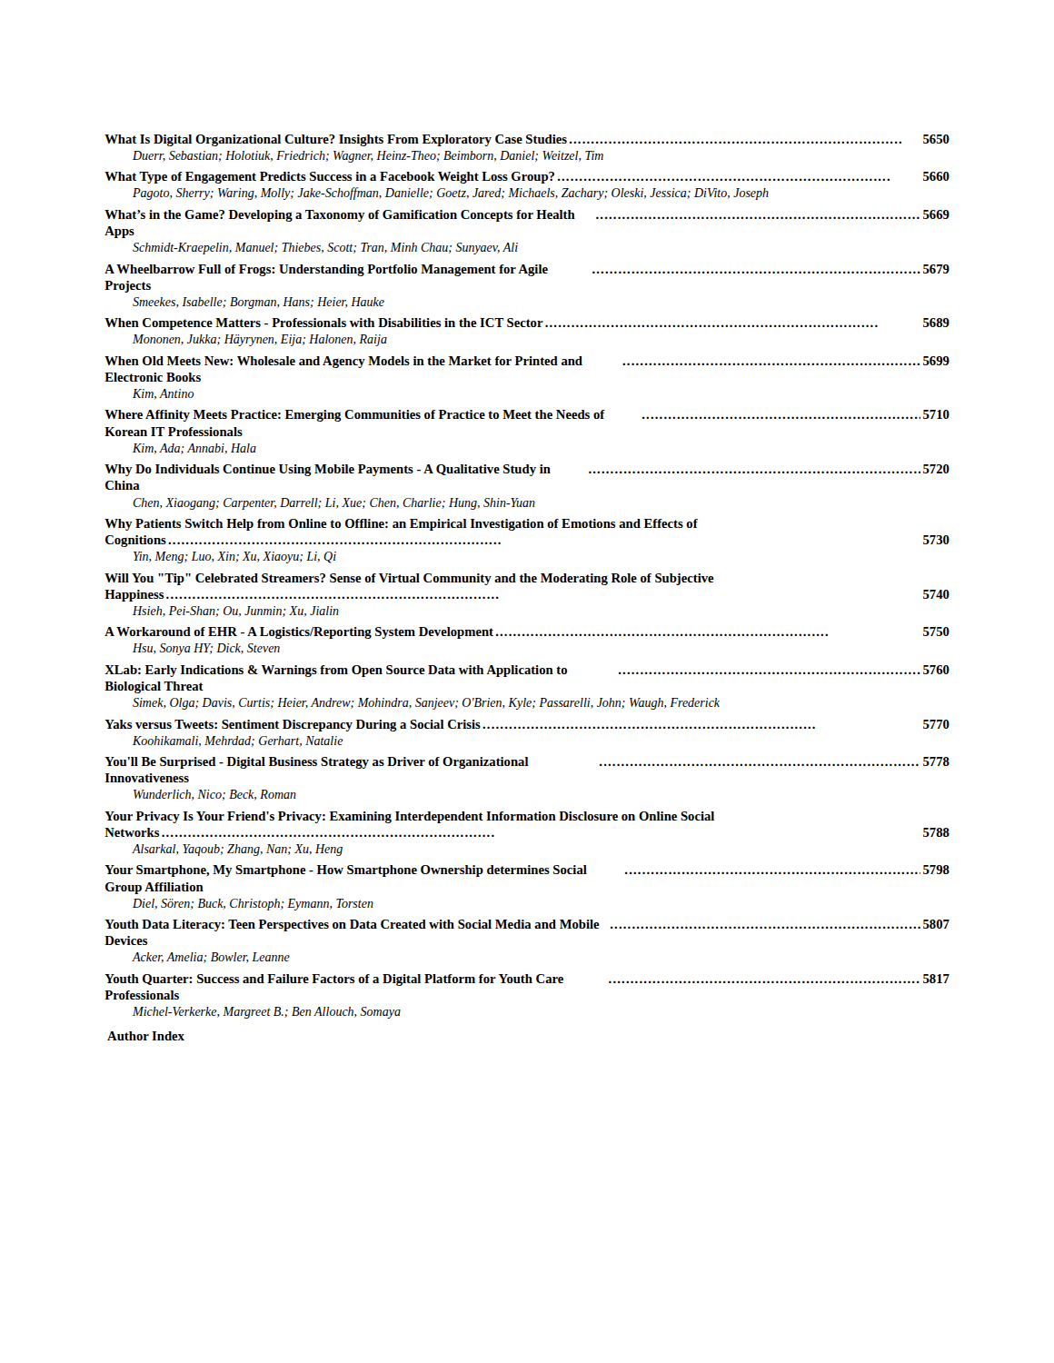What Is Digital Organizational Culture? Insights From Exploratory Case Studies ............................................................................ 5650
Duerr, Sebastian; Holotiuk, Friedrich; Wagner, Heinz-Theo; Beimborn, Daniel; Weitzel, Tim
What Type of Engagement Predicts Success in a Facebook Weight Loss Group? ............................................................................ 5660
Pagoto, Sherry; Waring, Molly; Jake-Schoffman, Danielle; Goetz, Jared; Michaels, Zachary; Oleski, Jessica; DiVito, Joseph
What’s in the Game? Developing a Taxonomy of Gamification Concepts for Health Apps ............................................................................ 5669
Schmidt-Kraepelin, Manuel; Thiebes, Scott; Tran, Minh Chau; Sunyaev, Ali
A Wheelbarrow Full of Frogs: Understanding Portfolio Management for Agile Projects ............................................................................ 5679
Smeekes, Isabelle; Borgman, Hans; Heier, Hauke
When Competence Matters - Professionals with Disabilities in the ICT Sector ............................................................................ 5689
Mononen, Jukka; Häyrynen, Eija; Halonen, Raija
When Old Meets New: Wholesale and Agency Models in the Market for Printed and Electronic Books ............................................................................ 5699
Kim, Antino
Where Affinity Meets Practice: Emerging Communities of Practice to Meet the Needs of Korean IT Professionals ............................................................................ 5710
Kim, Ada; Annabi, Hala
Why Do Individuals Continue Using Mobile Payments - A Qualitative Study in China ............................................................................ 5720
Chen, Xiaogang; Carpenter, Darrell; Li, Xue; Chen, Charlie; Hung, Shin-Yuan
Why Patients Switch Help from Online to Offline: an Empirical Investigation of Emotions and Effects of
Cognitions ............................................................................ 5730
Yin, Meng; Luo, Xin; Xu, Xiaoyu; Li, Qi
Will You "Tip" Celebrated Streamers? Sense of Virtual Community and the Moderating Role of Subjective
Happiness ............................................................................ 5740
Hsieh, Pei-Shan; Ou, Junmin; Xu, Jialin
A Workaround of EHR - A Logistics/Reporting System Development ............................................................................ 5750
Hsu, Sonya HY; Dick, Steven
XLab: Early Indications & Warnings from Open Source Data with Application to Biological Threat ............................................................................ 5760
Simek, Olga; Davis, Curtis; Heier, Andrew; Mohindra, Sanjeev; O'Brien, Kyle; Passarelli, John; Waugh, Frederick
Yaks versus Tweets: Sentiment Discrepancy During a Social Crisis ............................................................................ 5770
Koohikamali, Mehrdad; Gerhart, Natalie
You'll Be Surprised - Digital Business Strategy as Driver of Organizational Innovativeness ............................................................................ 5778
Wunderlich, Nico; Beck, Roman
Your Privacy Is Your Friend's Privacy: Examining Interdependent Information Disclosure on Online Social
Networks ............................................................................ 5788
Alsarkal, Yaqoub; Zhang, Nan; Xu, Heng
Your Smartphone, My Smartphone - How Smartphone Ownership determines Social Group Affiliation ............................................................................ 5798
Diel, Sören; Buck, Christoph; Eymann, Torsten
Youth Data Literacy: Teen Perspectives on Data Created with Social Media and Mobile Devices ............................................................................ 5807
Acker, Amelia; Bowler, Leanne
Youth Quarter: Success and Failure Factors of a Digital Platform for Youth Care Professionals ............................................................................ 5817
Michel-Verkerke, Margreet B.; Ben Allouch, Somaya
Author Index